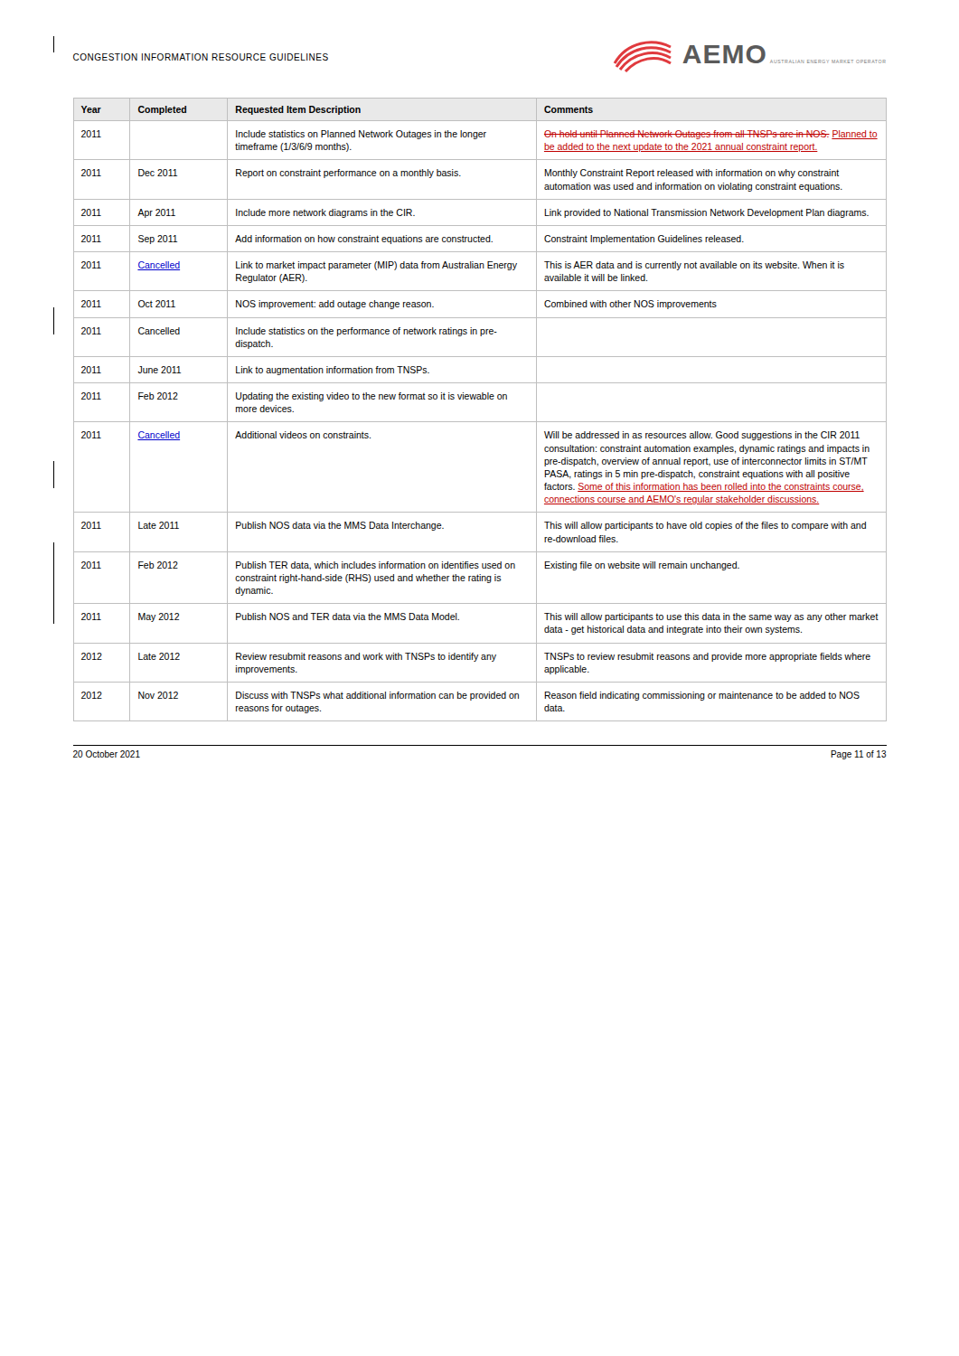Congestion Information Resource Guidelines
AEMO Australian Energy Market Operator
| Year | Completed | Requested Item Description | Comments |
| --- | --- | --- | --- |
| 2011 | | Include statistics on Planned Network Outages in the longer timeframe (1/3/6/9 months). | On hold until Planned Network Outages from all TNSPs are in NOS. Planned to be added to the next update to the 2021 annual constraint report. |
| 2011 | Dec 2011 | Report on constraint performance on a monthly basis. | Monthly Constraint Report released with information on why constraint automation was used and information on violating constraint equations. |
| 2011 | Apr 2011 | Include more network diagrams in the CIR. | Link provided to National Transmission Network Development Plan diagrams. |
| 2011 | Sep 2011 | Add information on how constraint equations are constructed. | Constraint Implementation Guidelines released. |
| 2011 | Cancelled | Link to market impact parameter (MIP) data from Australian Energy Regulator (AER). | This is AER data and is currently not available on its website. When it is available it will be linked. |
| 2011 | Oct 2011 | NOS improvement: add outage change reason. | Combined with other NOS improvements |
| 2011 | Cancelled | Include statistics on the performance of network ratings in pre-dispatch. | |
| 2011 | June 2011 | Link to augmentation information from TNSPs. | |
| 2011 | Feb 2012 | Updating the existing video to the new format so it is viewable on more devices. | |
| 2011 | Cancelled | Additional videos on constraints. | Will be addressed in as resources allow. Good suggestions in the CIR 2011 consultation: constraint automation examples, dynamic ratings and impacts in pre-dispatch, overview of annual report, use of interconnector limits in ST/MT PASA, ratings in 5 min pre-dispatch, constraint equations with all positive factors. Some of this information has been rolled into the constraints course, connections course and AEMO's regular stakeholder discussions. |
| 2011 | Late 2011 | Publish NOS data via the MMS Data Interchange. | This will allow participants to have old copies of the files to compare with and re-download files. |
| 2011 | Feb 2012 | Publish TER data, which includes information on identifies used on constraint right-hand-side (RHS) used and whether the rating is dynamic. | Existing file on website will remain unchanged. |
| 2011 | May 2012 | Publish NOS and TER data via the MMS Data Model. | This will allow participants to use this data in the same way as any other market data - get historical data and integrate into their own systems. |
| 2012 | Late 2012 | Review resubmit reasons and work with TNSPs to identify any improvements. | TNSPs to review resubmit reasons and provide more appropriate fields where applicable. |
| 2012 | Nov 2012 | Discuss with TNSPs what additional information can be provided on reasons for outages. | Reason field indicating commissioning or maintenance to be added to NOS data. |
20 October 2021
Page 11 of 13